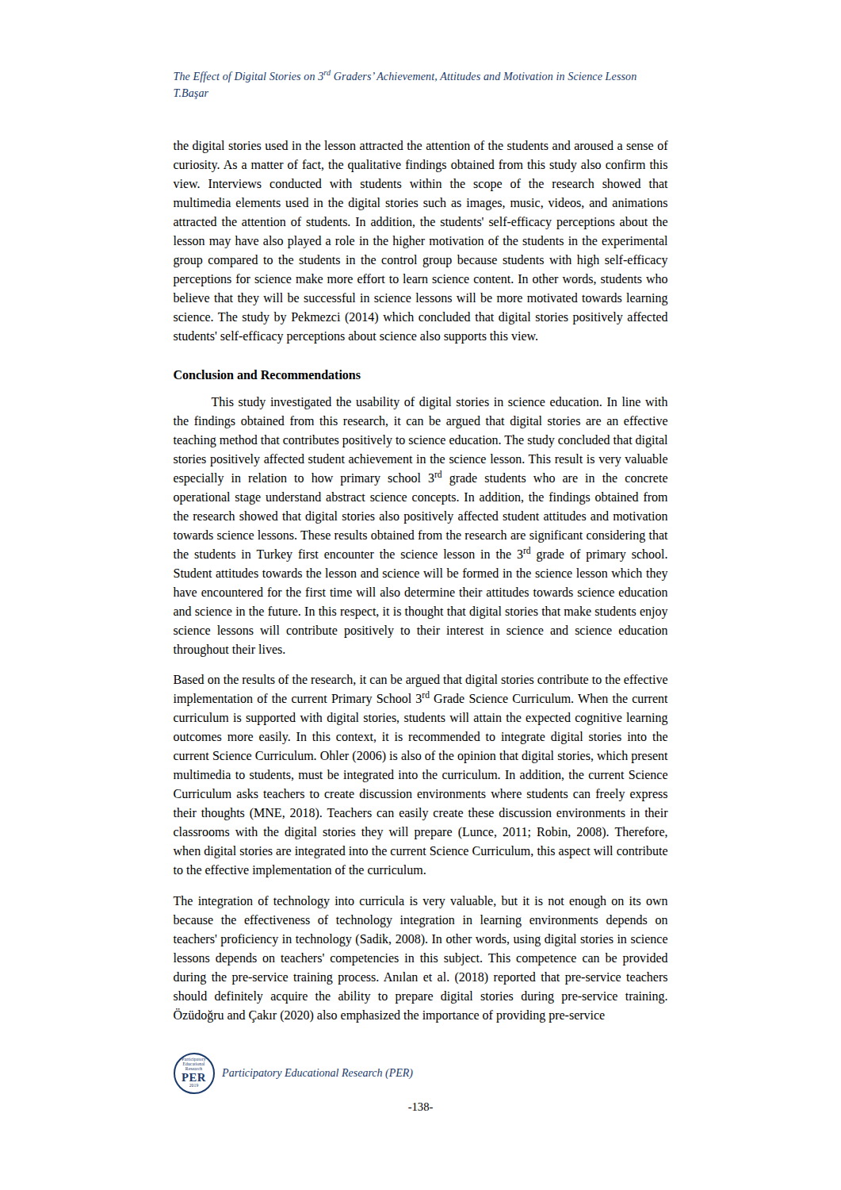The Effect of Digital Stories on 3rd Graders’ Achievement, Attitudes and Motivation in Science Lesson T.Başar
the digital stories used in the lesson attracted the attention of the students and aroused a sense of curiosity. As a matter of fact, the qualitative findings obtained from this study also confirm this view. Interviews conducted with students within the scope of the research showed that multimedia elements used in the digital stories such as images, music, videos, and animations attracted the attention of students. In addition, the students' self-efficacy perceptions about the lesson may have also played a role in the higher motivation of the students in the experimental group compared to the students in the control group because students with high self-efficacy perceptions for science make more effort to learn science content. In other words, students who believe that they will be successful in science lessons will be more motivated towards learning science. The study by Pekmezci (2014) which concluded that digital stories positively affected students' self-efficacy perceptions about science also supports this view.
Conclusion and Recommendations
This study investigated the usability of digital stories in science education. In line with the findings obtained from this research, it can be argued that digital stories are an effective teaching method that contributes positively to science education. The study concluded that digital stories positively affected student achievement in the science lesson. This result is very valuable especially in relation to how primary school 3rd grade students who are in the concrete operational stage understand abstract science concepts. In addition, the findings obtained from the research showed that digital stories also positively affected student attitudes and motivation towards science lessons. These results obtained from the research are significant considering that the students in Turkey first encounter the science lesson in the 3rd grade of primary school. Student attitudes towards the lesson and science will be formed in the science lesson which they have encountered for the first time will also determine their attitudes towards science education and science in the future. In this respect, it is thought that digital stories that make students enjoy science lessons will contribute positively to their interest in science and science education throughout their lives.
Based on the results of the research, it can be argued that digital stories contribute to the effective implementation of the current Primary School 3rd Grade Science Curriculum. When the current curriculum is supported with digital stories, students will attain the expected cognitive learning outcomes more easily. In this context, it is recommended to integrate digital stories into the current Science Curriculum. Ohler (2006) is also of the opinion that digital stories, which present multimedia to students, must be integrated into the curriculum. In addition, the current Science Curriculum asks teachers to create discussion environments where students can freely express their thoughts (MNE, 2018). Teachers can easily create these discussion environments in their classrooms with the digital stories they will prepare (Lunce, 2011; Robin, 2008). Therefore, when digital stories are integrated into the current Science Curriculum, this aspect will contribute to the effective implementation of the curriculum.
The integration of technology into curricula is very valuable, but it is not enough on its own because the effectiveness of technology integration in learning environments depends on teachers' proficiency in technology (Sadik, 2008). In other words, using digital stories in science lessons depends on teachers' competencies in this subject. This competence can be provided during the pre-service training process. Anılan et al. (2018) reported that pre-service teachers should definitely acquire the ability to prepare digital stories during pre-service training. Özüdoğru and Çakır (2020) also emphasized the importance of providing pre-service
Participatory Educational Research PER 2019
Participatory Educational Research (PER)
-138-